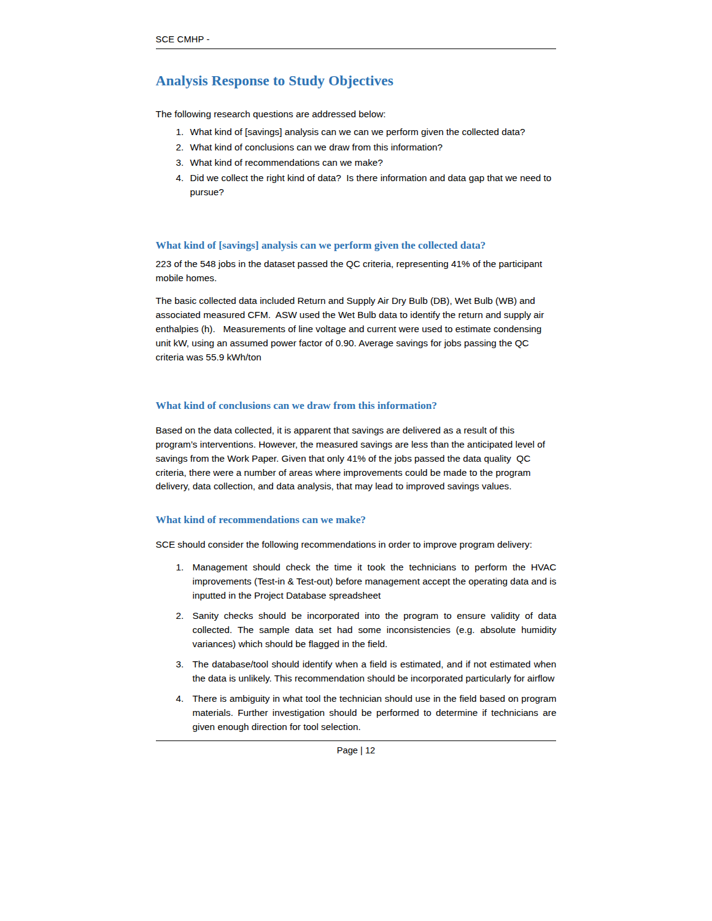SCE CMHP -
Analysis Response to Study Objectives
The following research questions are addressed below:
What kind of [savings] analysis can we can we perform given the collected data?
What kind of conclusions can we draw from this information?
What kind of recommendations can we make?
Did we collect the right kind of data? Is there information and data gap that we need to pursue?
What kind of [savings] analysis can we perform given the collected data?
223 of the 548 jobs in the dataset passed the QC criteria, representing 41% of the participant mobile homes.
The basic collected data included Return and Supply Air Dry Bulb (DB), Wet Bulb (WB) and associated measured CFM. ASW used the Wet Bulb data to identify the return and supply air enthalpies (h). Measurements of line voltage and current were used to estimate condensing unit kW, using an assumed power factor of 0.90. Average savings for jobs passing the QC criteria was 55.9 kWh/ton
What kind of conclusions can we draw from this information?
Based on the data collected, it is apparent that savings are delivered as a result of this program’s interventions. However, the measured savings are less than the anticipated level of savings from the Work Paper. Given that only 41% of the jobs passed the data quality QC criteria, there were a number of areas where improvements could be made to the program delivery, data collection, and data analysis, that may lead to improved savings values.
What kind of recommendations can we make?
SCE should consider the following recommendations in order to improve program delivery:
Management should check the time it took the technicians to perform the HVAC improvements (Test-in & Test-out) before management accept the operating data and is inputted in the Project Database spreadsheet
Sanity checks should be incorporated into the program to ensure validity of data collected. The sample data set had some inconsistencies (e.g. absolute humidity variances) which should be flagged in the field.
The database/tool should identify when a field is estimated, and if not estimated when the data is unlikely. This recommendation should be incorporated particularly for airflow
There is ambiguity in what tool the technician should use in the field based on program materials. Further investigation should be performed to determine if technicians are given enough direction for tool selection.
Page | 12